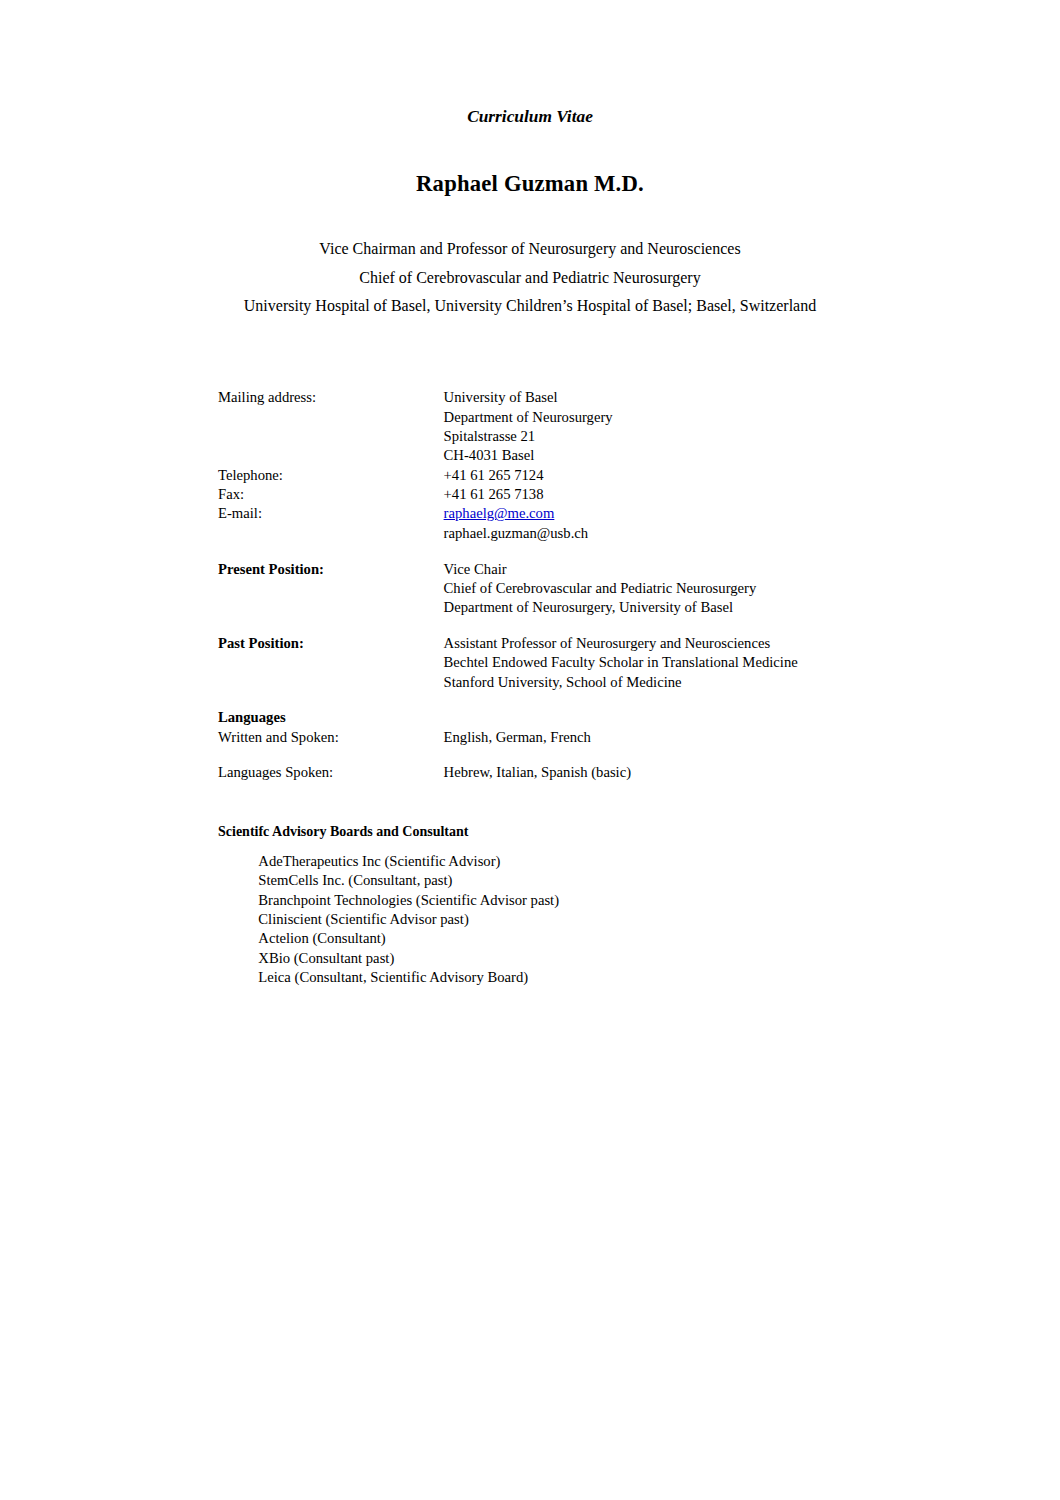Curriculum Vitae
Raphael Guzman M.D.
Vice Chairman and Professor of Neurosurgery and Neurosciences
Chief of Cerebrovascular and Pediatric Neurosurgery
University Hospital of Basel, University Children’s Hospital of Basel; Basel, Switzerland
| Mailing address: | University of Basel |
| | Department of Neurosurgery |
| | Spitalstrasse 21 |
| | CH-4031 Basel |
| Telephone: | +41 61 265 7124 |
| Fax: | +41 61 265 7138 |
| E-mail: | raphaelg@me.com |
| | raphael.guzman@usb.ch |
| Present Position: | Vice Chair |
| | Chief of Cerebrovascular and Pediatric Neurosurgery |
| | Department of Neurosurgery, University of Basel |
| Past Position: | Assistant Professor of Neurosurgery and Neurosciences |
| | Bechtel Endowed Faculty Scholar in Translational Medicine |
| | Stanford University, School of Medicine |
| Languages | |
| Written and Spoken: | English, German, French |
| Languages Spoken: | Hebrew, Italian, Spanish (basic) |
Scientifc Advisory Boards and Consultant
AdeTherapeutics Inc (Scientific Advisor)
StemCells Inc. (Consultant, past)
Branchpoint Technologies (Scientific Advisor past)
Cliniscient (Scientific Advisor past)
Actelion (Consultant)
XBio (Consultant past)
Leica (Consultant, Scientific Advisory Board)